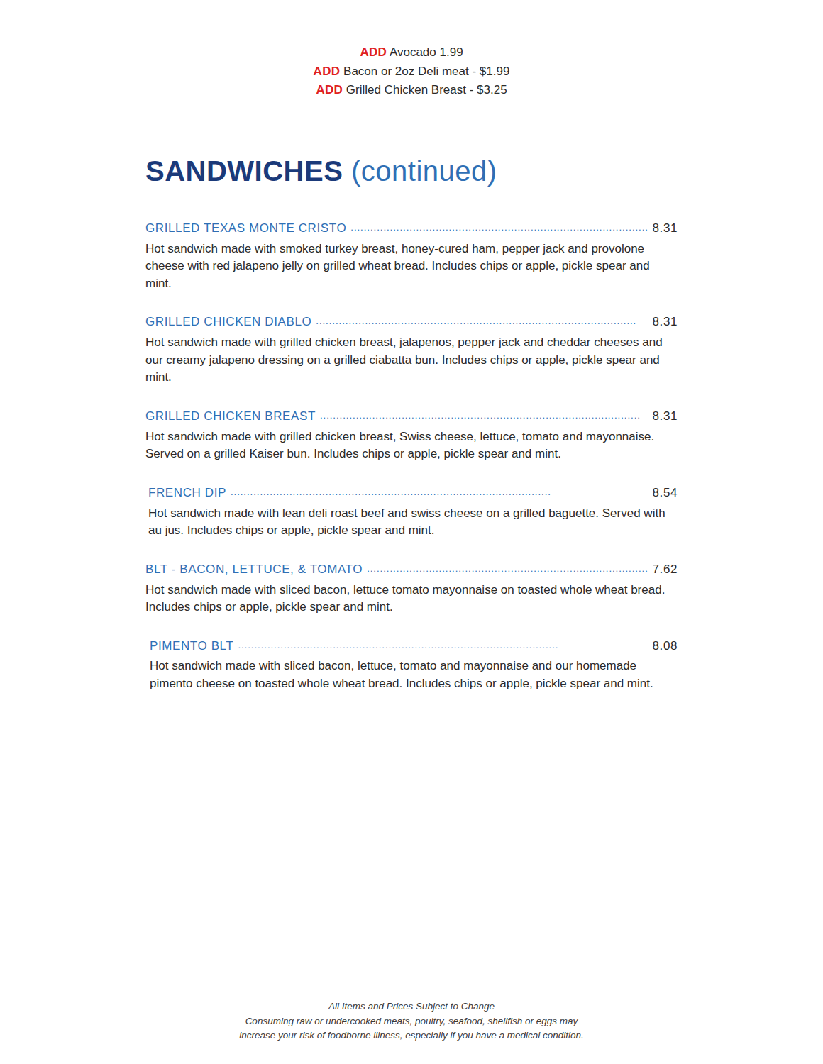ADD Avocado 1.99
ADD Bacon or 2oz Deli meat - $1.99
ADD Grilled Chicken Breast - $3.25
SANDWICHES (continued)
Grilled Texas Monte Cristo .................................................................................................. 8.31
Hot sandwich made with smoked turkey breast, honey-cured ham, pepper jack and provolone cheese with red jalapeno jelly on grilled wheat bread. Includes chips or apple, pickle spear and mint.
Grilled Chicken Diablo .................................................................................................. 8.31
Hot sandwich made with grilled chicken breast, jalapenos, pepper jack and cheddar cheeses and our creamy jalapeno dressing on a grilled ciabatta bun. Includes chips or apple, pickle spear and mint.
Grilled Chicken Breast .................................................................................................. 8.31
Hot sandwich made with grilled chicken breast, Swiss cheese, lettuce, tomato and mayonnaise. Served on a grilled Kaiser bun. Includes chips or apple, pickle spear and mint.
French Dip .................................................................................................. 8.54
Hot sandwich made with lean deli roast beef and swiss cheese on a grilled baguette. Served with au jus. Includes chips or apple, pickle spear and mint.
BLT - Bacon, Lettuce, & Tomato .................................................................................................. 7.62
Hot sandwich made with sliced bacon, lettuce tomato mayonnaise on toasted whole wheat bread. Includes chips or apple, pickle spear and mint.
Pimento BLT .................................................................................................. 8.08
Hot sandwich made with sliced bacon, lettuce, tomato and mayonnaise and our homemade pimento cheese on toasted whole wheat bread. Includes chips or apple, pickle spear and mint.
All Items and Prices Subject to Change
Consuming raw or undercooked meats, poultry, seafood, shellfish or eggs may
increase your risk of foodborne illness, especially if you have a medical condition.